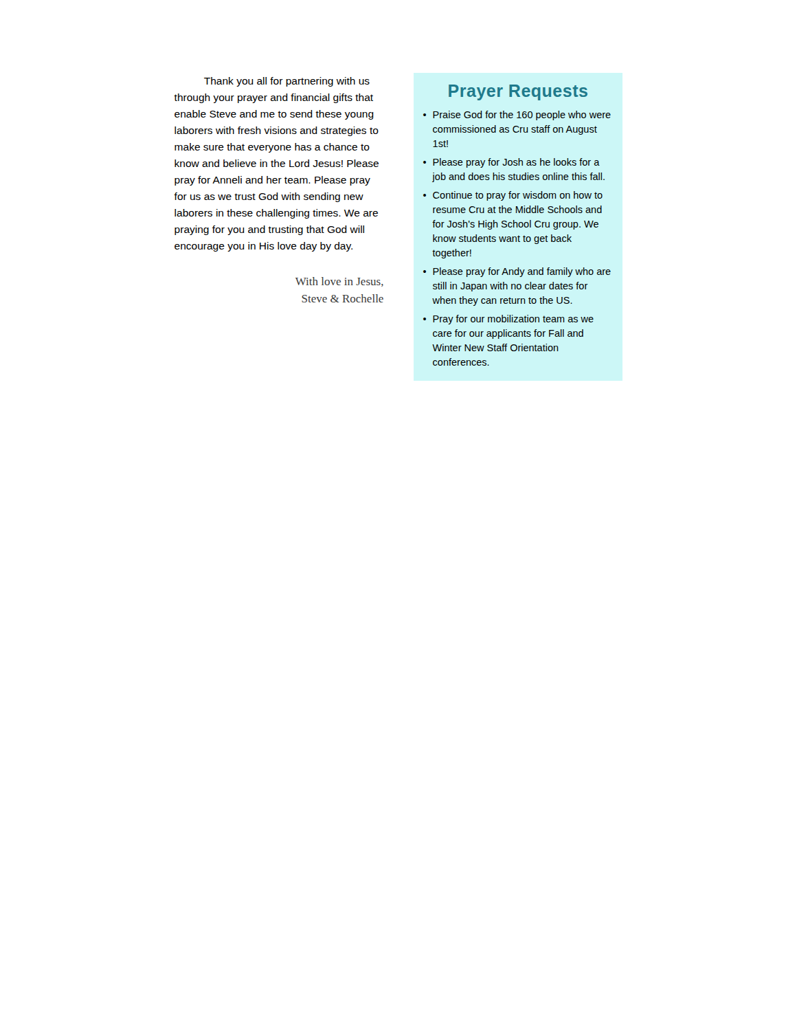Thank you all for partnering with us through your prayer and financial gifts that enable Steve and me to send these young laborers with fresh visions and strategies to make sure that everyone has a chance to know and believe in the Lord Jesus! Please pray for Anneli and her team. Please pray for us as we trust God with sending new laborers in these challenging times. We are praying for you and trusting that God will encourage you in His love day by day.
With love in Jesus,
Steve & Rochelle
Prayer Requests
Praise God for the 160 people who were commissioned as Cru staff on August 1st!
Please pray for Josh as he looks for a job and does his studies online this fall.
Continue to pray for wisdom on how to resume Cru at the Middle Schools and for Josh's High School Cru group. We know students want to get back together!
Please pray for Andy and family who are still in Japan with no clear dates for when they can return to the US.
Pray for our mobilization team as we care for our applicants for Fall and Winter New Staff Orientation conferences.